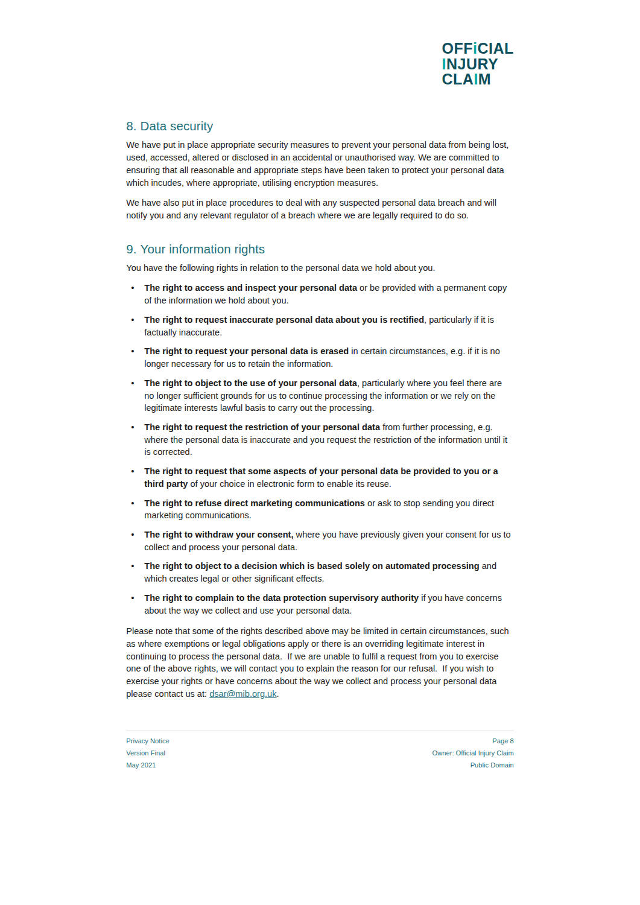OFFi CIAL INJURY CLAIM
8. Data security
We have put in place appropriate security measures to prevent your personal data from being lost, used, accessed, altered or disclosed in an accidental or unauthorised way. We are committed to ensuring that all reasonable and appropriate steps have been taken to protect your personal data which incudes, where appropriate, utilising encryption measures.
We have also put in place procedures to deal with any suspected personal data breach and will notify you and any relevant regulator of a breach where we are legally required to do so.
9. Your information rights
You have the following rights in relation to the personal data we hold about you.
The right to access and inspect your personal data or be provided with a permanent copy of the information we hold about you.
The right to request inaccurate personal data about you is rectified, particularly if it is factually inaccurate.
The right to request your personal data is erased in certain circumstances, e.g. if it is no longer necessary for us to retain the information.
The right to object to the use of your personal data, particularly where you feel there are no longer sufficient grounds for us to continue processing the information or we rely on the legitimate interests lawful basis to carry out the processing.
The right to request the restriction of your personal data from further processing, e.g. where the personal data is inaccurate and you request the restriction of the information until it is corrected.
The right to request that some aspects of your personal data be provided to you or a third party of your choice in electronic form to enable its reuse.
The right to refuse direct marketing communications or ask to stop sending you direct marketing communications.
The right to withdraw your consent, where you have previously given your consent for us to collect and process your personal data.
The right to object to a decision which is based solely on automated processing and which creates legal or other significant effects.
The right to complain to the data protection supervisory authority if you have concerns about the way we collect and use your personal data.
Please note that some of the rights described above may be limited in certain circumstances, such as where exemptions or legal obligations apply or there is an overriding legitimate interest in continuing to process the personal data. If we are unable to fulfil a request from you to exercise one of the above rights, we will contact you to explain the reason for our refusal. If you wish to exercise your rights or have concerns about the way we collect and process your personal data please contact us at: dsar@mib.org.uk.
Privacy Notice Page 8
Version Final Owner: Official Injury Claim
May 2021 Public Domain